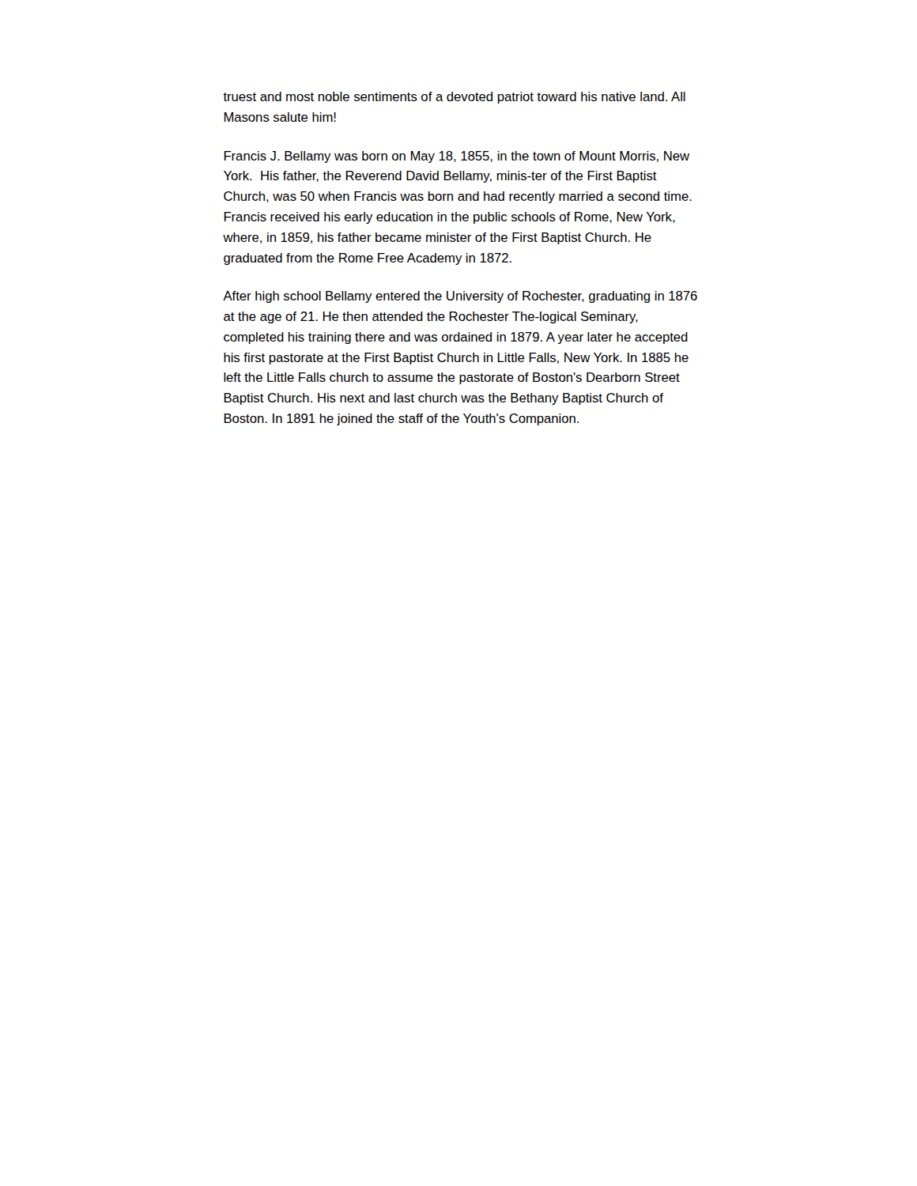truest and most noble sentiments of a devoted patriot toward his native land. All Masons salute him!
Francis J. Bellamy was born on May 18, 1855, in the town of Mount Morris, New York. His father, the Reverend David Bellamy, minis-ter of the First Baptist Church, was 50 when Francis was born and had recently married a second time. Francis received his early education in the public schools of Rome, New York, where, in 1859, his father became minister of the First Baptist Church. He graduated from the Rome Free Academy in 1872.
After high school Bellamy entered the University of Rochester, graduating in 1876 at the age of 21. He then attended the Rochester The-logical Seminary, completed his training there and was ordained in 1879. A year later he accepted his first pastorate at the First Baptist Church in Little Falls, New York. In 1885 he left the Little Falls church to assume the pastorate of Boston's Dearborn Street Baptist Church. His next and last church was the Bethany Baptist Church of Boston. In 1891 he joined the staff of the Youth's Companion.